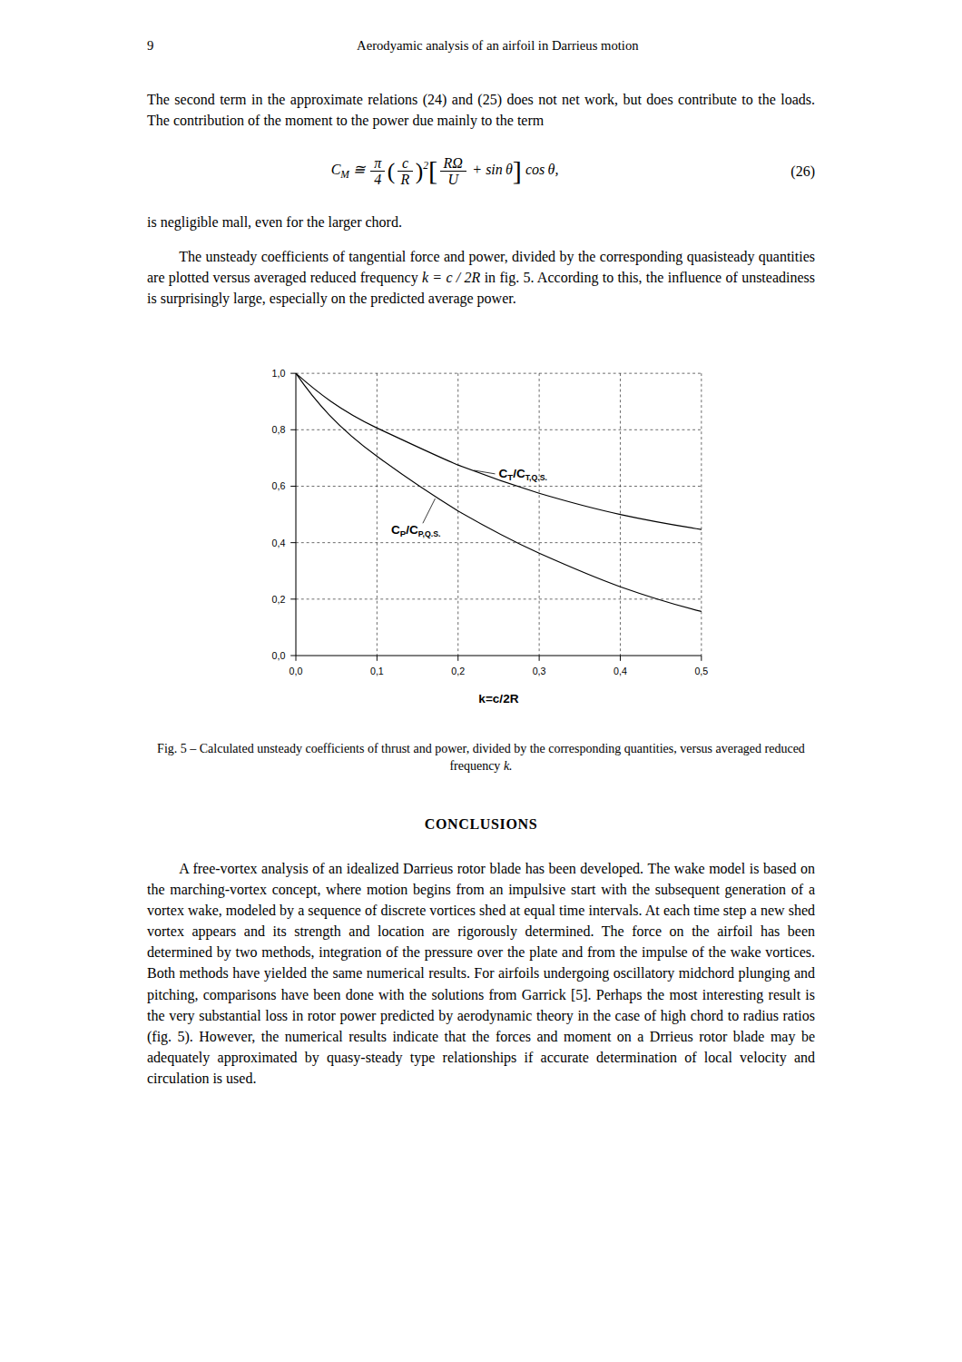9 Aerodyamic analysis of an airfoil in Darrieus motion
The second term in the approximate relations (24) and (25) does not net work, but does contribute to the loads. The contribution of the moment to the power due mainly to the term
CM ≅ π 4(cR)2[RΩ U + sin θ] cos θ, (26)
is negligible mall, even for the larger chord.
The unsteady coefficients of tangential force and power, divided by the corresponding quasisteady quantities are plotted versus averaged reduced frequency k = c / 2R in fig. 5. According to this, the influence of unsteadiness is surprisingly large, especially on the predicted average power.
1,0 0,8 0,6 0,4 0,2 0,0 0,0 0,1 0,2 0,3 0,4 0,5 CT/CT,Q.S. CP/CP,Q.S. k=c/2R
Fig. 5 – Calculated unsteady coefficients of thrust and power, divided by the corresponding quantities, versus averaged reduced frequency k.
CONCLUSIONS
A free-vortex analysis of an idealized Darrieus rotor blade has been developed. The wake model is based on the marching-vortex concept, where motion begins from an impulsive start with the subsequent generation of a vortex wake, modeled by a sequence of discrete vortices shed at equal time intervals. At each time step a new shed vortex appears and its strength and location are rigorously determined. The force on the airfoil has been determined by two methods, integration of the pressure over the plate and from the impulse of the wake vortices. Both methods have yielded the same numerical results. For airfoils undergoing oscillatory midchord plunging and pitching, comparisons have been done with the solutions from Garrick [5]. Perhaps the most interesting result is the very substantial loss in rotor power predicted by aerodynamic theory in the case of high chord to radius ratios (fig. 5). However, the numerical results indicate that the forces and moment on a Drrieus rotor blade may be adequately approximated by quasy-steady type relationships if accurate determination of local velocity and circulation is used.